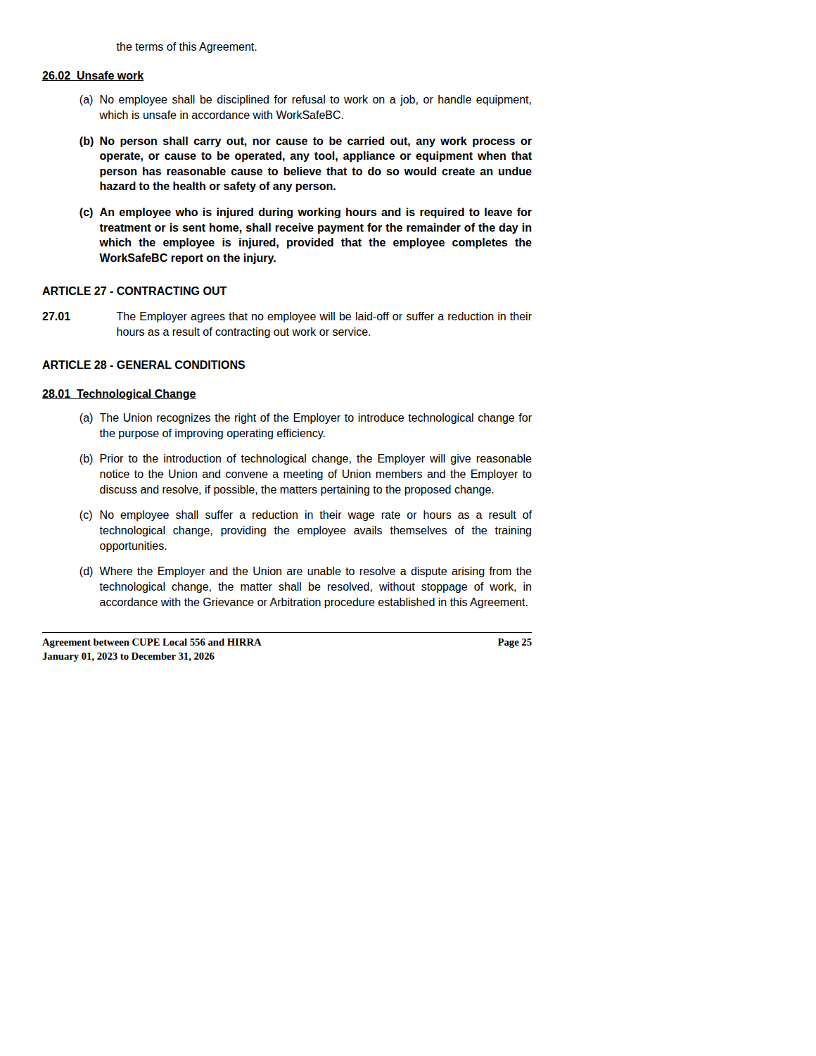the terms of this Agreement.
26.02 Unsafe work
(a)
No employee shall be disciplined for refusal to work on a job, or handle equipment, which is unsafe in accordance with WorkSafeBC.
(b)
No person shall carry out, nor cause to be carried out, any work process or operate, or cause to be operated, any tool, appliance or equipment when that person has reasonable cause to believe that to do so would create an undue hazard to the health or safety of any person.
(c)
An employee who is injured during working hours and is required to leave for treatment or is sent home, shall receive payment for the remainder of the day in which the employee is injured, provided that the employee completes the WorkSafeBC report on the injury.
ARTICLE 27 - CONTRACTING OUT
27.01
The Employer agrees that no employee will be laid-off or suffer a reduction in their hours as a result of contracting out work or service.
ARTICLE 28 - GENERAL CONDITIONS
28.01 Technological Change
(a)
The Union recognizes the right of the Employer to introduce technological change for the purpose of improving operating efficiency.
(b)
Prior to the introduction of technological change, the Employer will give reasonable notice to the Union and convene a meeting of Union members and the Employer to discuss and resolve, if possible, the matters pertaining to the proposed change.
(c)
No employee shall suffer a reduction in their wage rate or hours as a result of technological change, providing the employee avails themselves of the training opportunities.
(d)
Where the Employer and the Union are unable to resolve a dispute arising from the technological change, the matter shall be resolved, without stoppage of work, in accordance with the Grievance or Arbitration procedure established in this Agreement.
Agreement between CUPE Local 556 and HIRRA
January 01, 2023 to December 31, 2026
Page 25